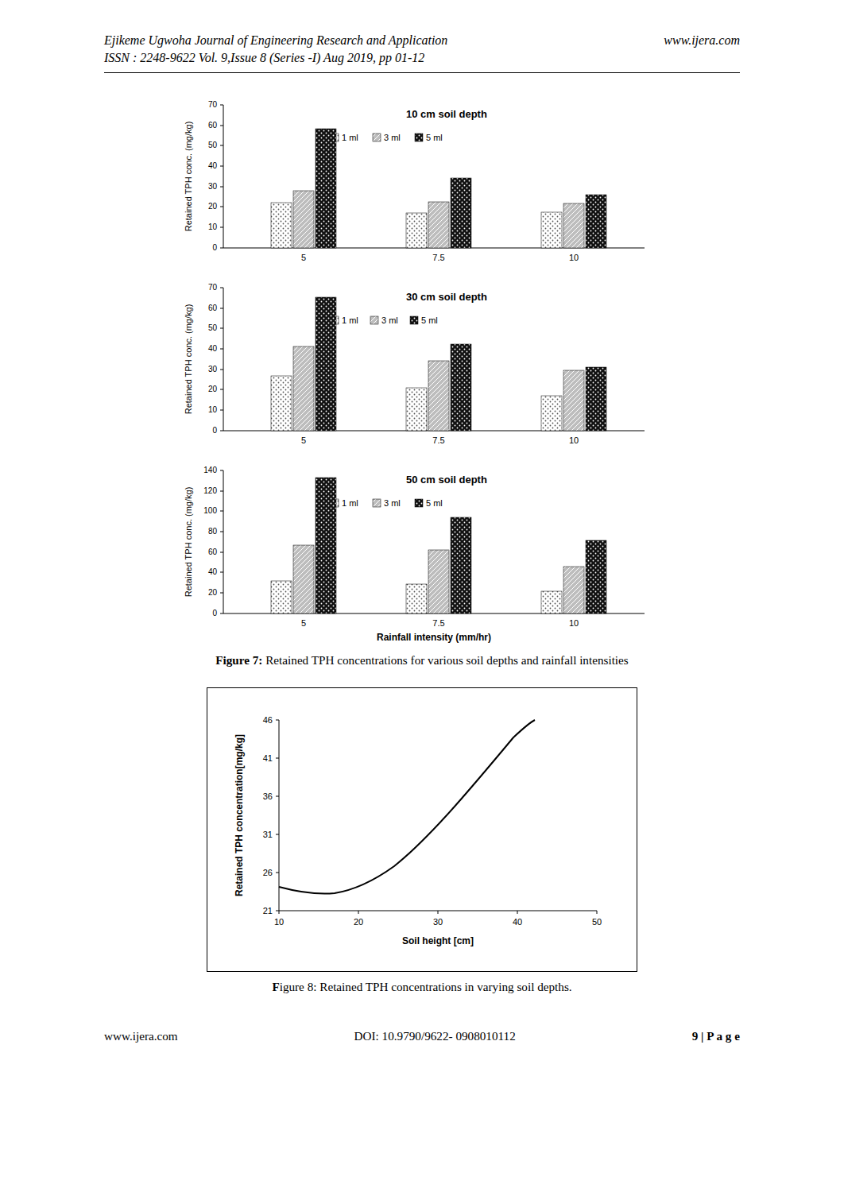Ejikeme Ugwoha Journal of Engineering Research and Application www.ijera.com
ISSN : 2248-9622 Vol. 9,Issue 8 (Series -I) Aug 2019, pp 01-12
Retained TPH concentrations for various soil depths and rainfall intensities Three stacked bar charts showing retained TPH concentration in mg/kg against rainfall intensity of 5, 7.5 and 10 mm/hr, for 1 ml, 3 ml and 5 ml spill volumes, at 10 cm, 30 cm and 50 cm soil depths. 0 10 20 30 40 50 60 70 Retained TPH conc. (mg/kg) 10 cm soil depth 1 ml 3 ml 5 ml 5 7.5 10 0 10 20 30 40 50 60 70 Retained TPH conc. (mg/kg) 30 cm soil depth 1 ml 3 ml 5 ml 5 7.5 10 0 20 40 60 80 100 120 140 Retained TPH conc. (mg/kg) 50 cm soil depth 1 ml 3 ml 5 ml 5 7.5 10 Rainfall intensity (mm/hr)
Figure 7: Retained TPH concentrations for various soil depths and rainfall intensities
Retained TPH concentrations in varying soil depths Line chart of retained TPH concentration in mg/kg versus soil height in cm from 10 to 50 cm, showing a shallow minimum near 15 cm and a rising curve to about 46 mg/kg at 42 cm. 21 26 31 36 41 46 10 20 30 40 50 Retained TPH concentration[mg/kg] Soil height [cm]
Figure 8: Retained TPH concentrations in varying soil depths.
www.ijera.com DOI: 10.9790/9622- 0908010112 9 | P a g e